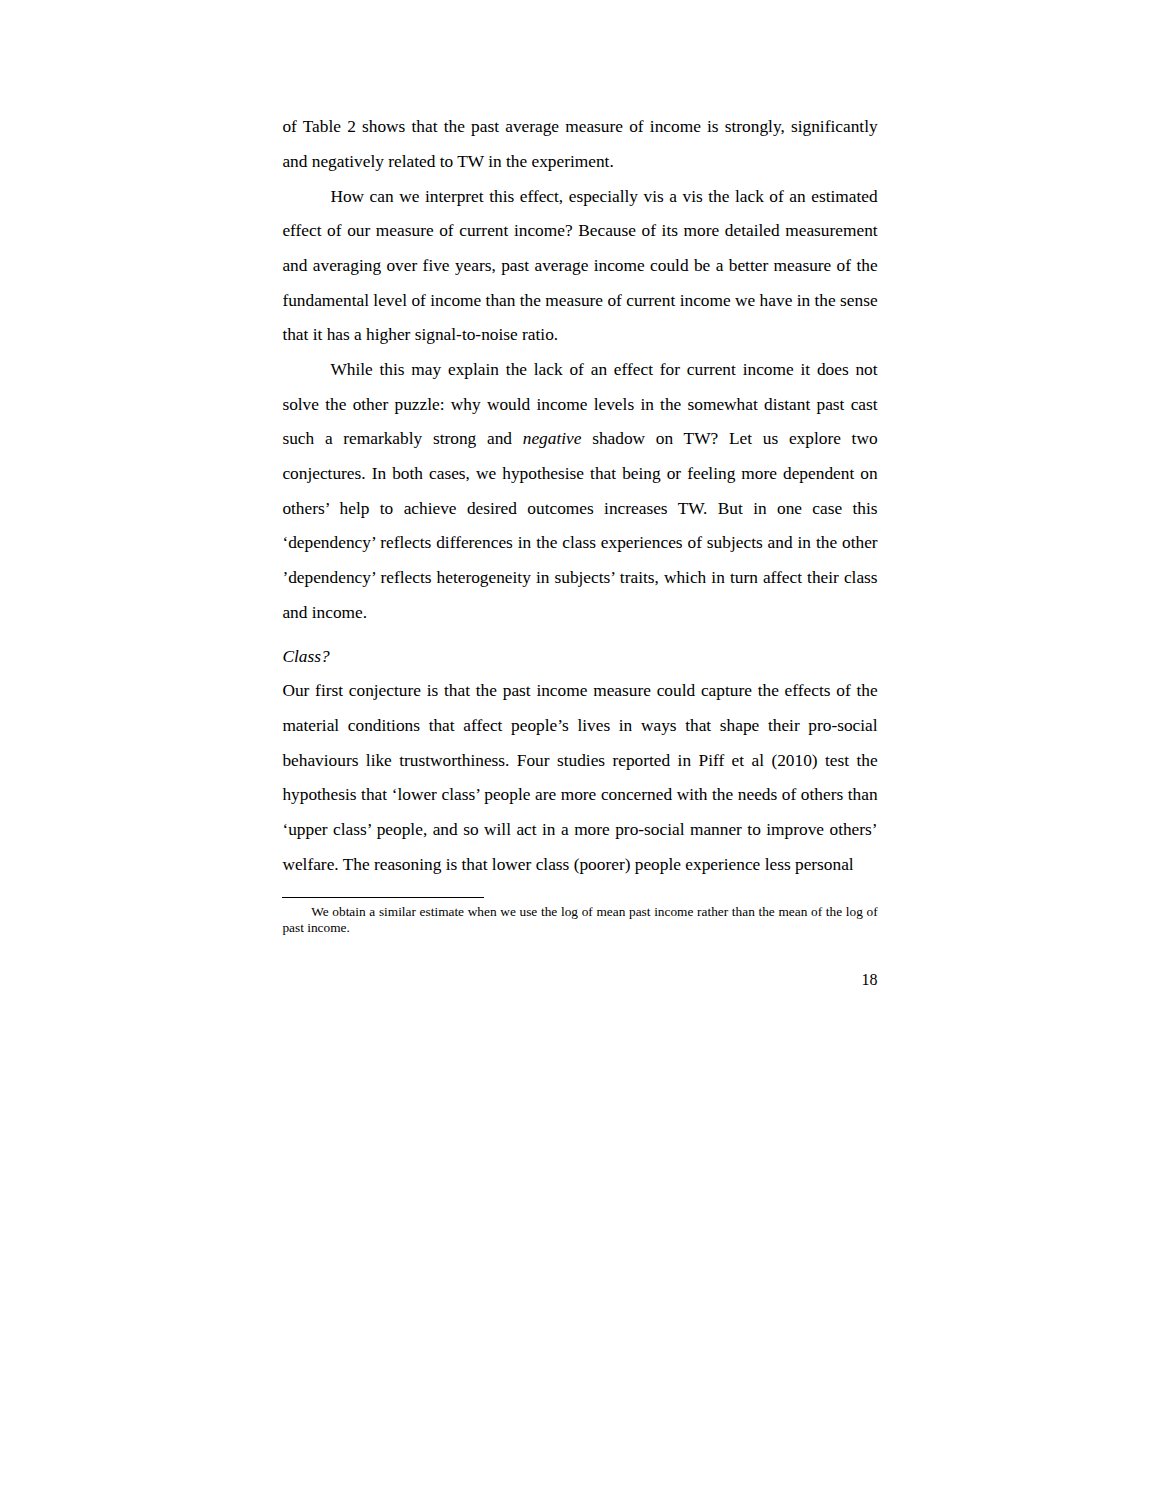of Table 2 shows that the past average measure of income is strongly, significantly and negatively related to TW in the experiment.
How can we interpret this effect, especially vis a vis the lack of an estimated effect of our measure of current income? Because of its more detailed measurement and averaging over five years, past average income could be a better measure of the fundamental level of income than the measure of current income we have in the sense that it has a higher signal-to-noise ratio.
While this may explain the lack of an effect for current income it does not solve the other puzzle: why would income levels in the somewhat distant past cast such a remarkably strong and negative shadow on TW? Let us explore two conjectures. In both cases, we hypothesise that being or feeling more dependent on others’ help to achieve desired outcomes increases TW. But in one case this ‘dependency’ reflects differences in the class experiences of subjects and in the other ’dependency’ reflects heterogeneity in subjects’ traits, which in turn affect their class and income.
Class?
Our first conjecture is that the past income measure could capture the effects of the material conditions that affect people’s lives in ways that shape their pro-social behaviours like trustworthiness. Four studies reported in Piff et al (2010) test the hypothesis that ‘lower class’ people are more concerned with the needs of others than ‘upper class’ people, and so will act in a more pro-social manner to improve others’ welfare. The reasoning is that lower class (poorer) people experience less personal
We obtain a similar estimate when we use the log of mean past income rather than the mean of the log of past income.
18